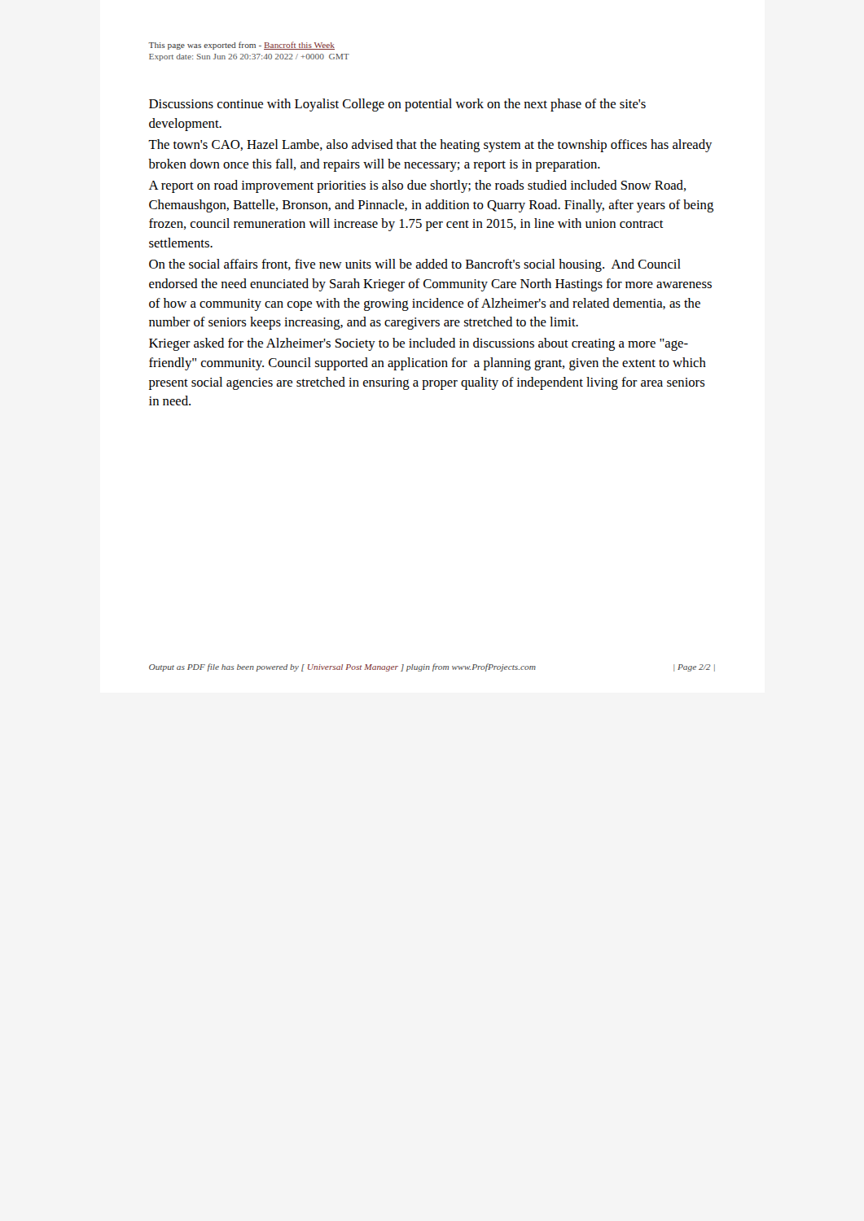This page was exported from - Bancroft this Week
Export date: Sun Jun 26 20:37:40 2022 / +0000 GMT
Discussions continue with Loyalist College on potential work on the next phase of the site's development.
The town's CAO, Hazel Lambe, also advised that the heating system at the township offices has already broken down once this fall, and repairs will be necessary; a report is in preparation.
A report on road improvement priorities is also due shortly; the roads studied included Snow Road, Chemaushgon, Battelle, Bronson, and Pinnacle, in addition to Quarry Road. Finally, after years of being frozen, council remuneration will increase by 1.75 per cent in 2015, in line with union contract settlements.
On the social affairs front, five new units will be added to Bancroft's social housing. And Council endorsed the need enunciated by Sarah Krieger of Community Care North Hastings for more awareness of how a community can cope with the growing incidence of Alzheimer's and related dementia, as the number of seniors keeps increasing, and as caregivers are stretched to the limit.
Krieger asked for the Alzheimer's Society to be included in discussions about creating a more "age-friendly" community. Council supported an application for a planning grant, given the extent to which present social agencies are stretched in ensuring a proper quality of independent living for area seniors in need.
Output as PDF file has been powered by [ Universal Post Manager ] plugin from www.ProfProjects.com
| Page 2/2 |